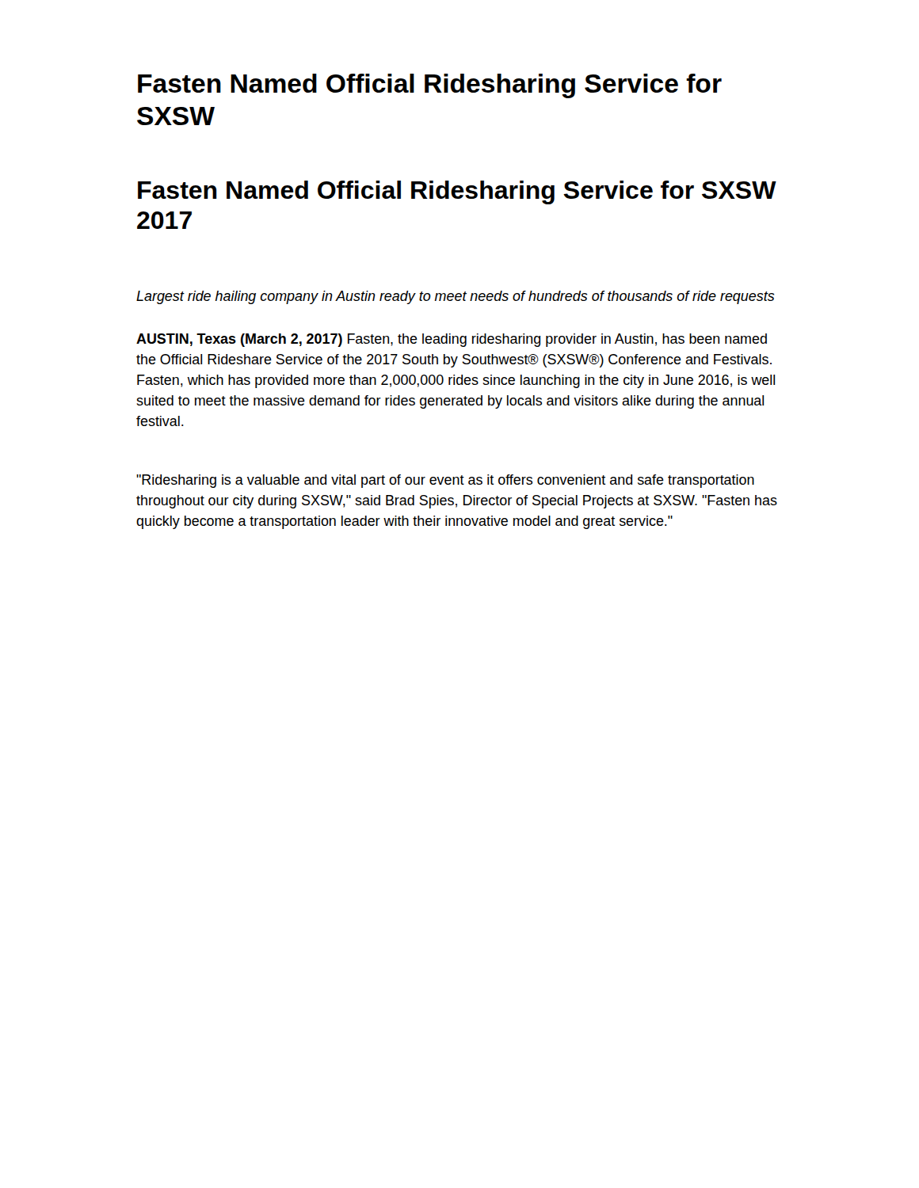Fasten Named Official Ridesharing Service for SXSW
Fasten Named Official Ridesharing Service for SXSW 2017
Largest ride hailing company in Austin ready to meet needs of hundreds of thousands of ride requests
AUSTIN, Texas (March 2, 2017) Fasten, the leading ridesharing provider in Austin, has been named the Official Rideshare Service of the 2017 South by Southwest® (SXSW®) Conference and Festivals. Fasten, which has provided more than 2,000,000 rides since launching in the city in June 2016, is well suited to meet the massive demand for rides generated by locals and visitors alike during the annual festival.
"Ridesharing is a valuable and vital part of our event as it offers convenient and safe transportation throughout our city during SXSW," said Brad Spies, Director of Special Projects at SXSW. "Fasten has quickly become a transportation leader with their innovative model and great service."